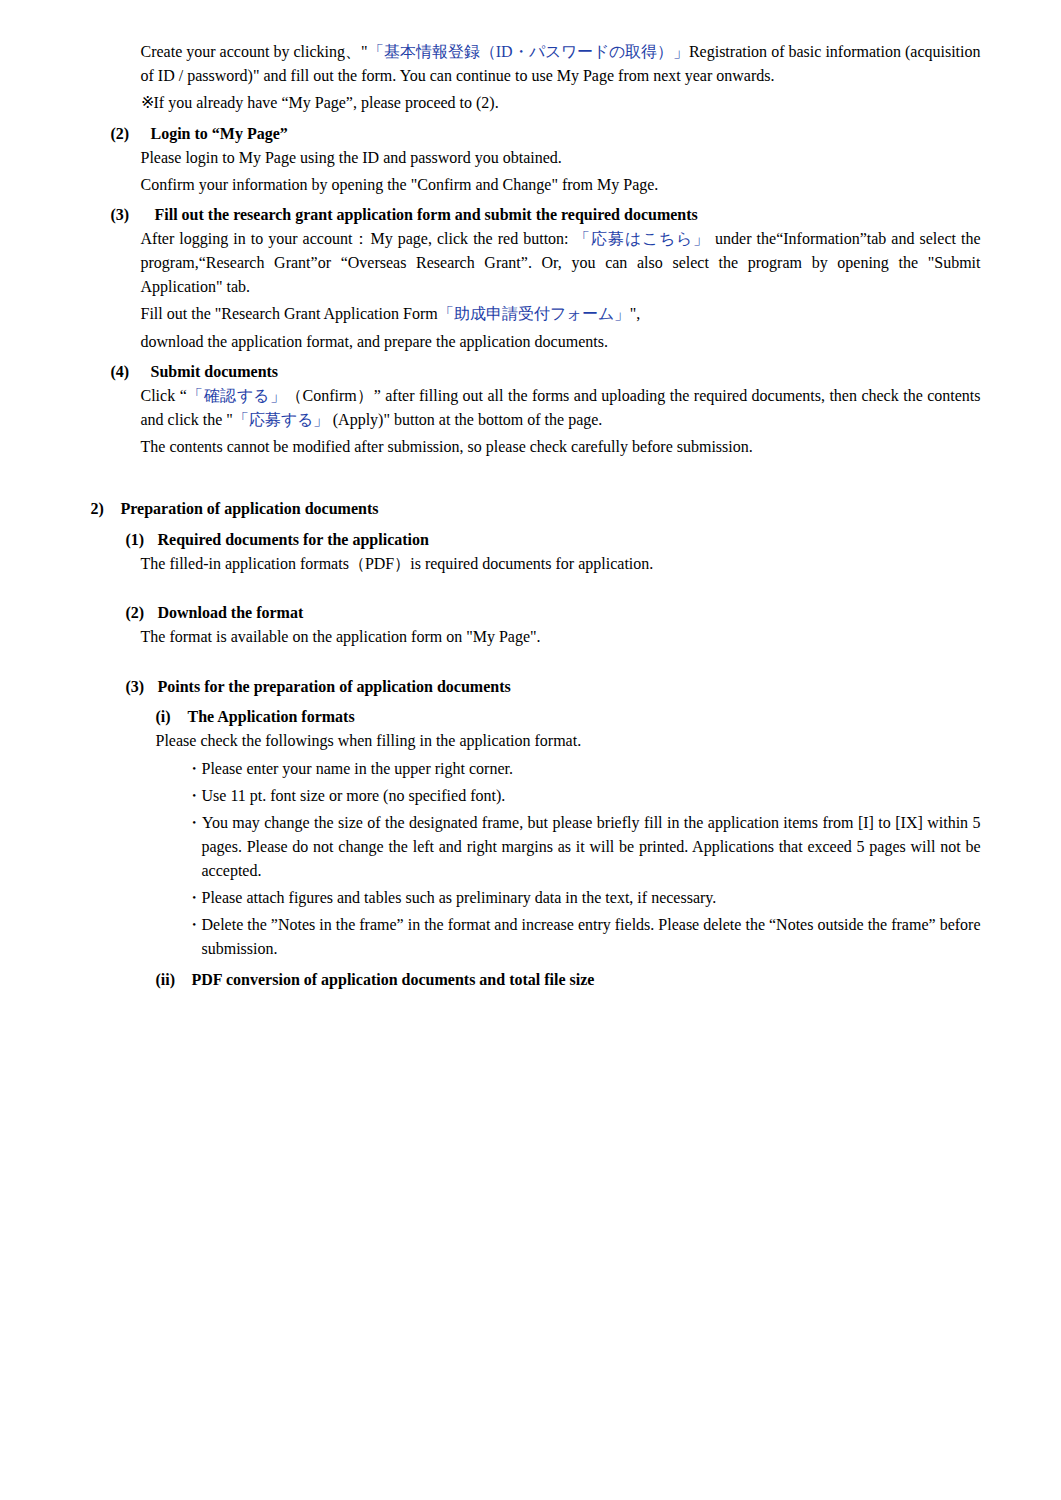Create your account by clicking、"「基本情報登録（ID・パスワードの取得）」Registration of basic information (acquisition of ID / password)" and fill out the form. You can continue to use My Page from next year onwards.
※If you already have “My Page”, please proceed to (2).
(2) Login to “My Page”
Please login to My Page using the ID and password you obtained.
Confirm your information by opening the "Confirm and Change" from My Page.
(3) Fill out the research grant application form and submit the required documents
After logging in to your account：My page, click the red button: 「応募はこちら」 under the“Information”tab and select the program,“Research Grant”or “Overseas Research Grant”. Or, you can also select the program by opening the "Submit Application" tab.
Fill out the "Research Grant Application Form「助成申請受付フォーム」",
download the application format, and prepare the application documents.
(4) Submit documents
Click “「確認する」（Confirm）” after filling out all the forms and uploading the required documents, then check the contents and click the "「応募する」 (Apply)" button at the bottom of the page.
The contents cannot be modified after submission, so please check carefully before submission.
2) Preparation of application documents
(1) Required documents for the application
The filled-in application formats（PDF）is required documents for application.
(2) Download the format
The format is available on the application form on "My Page".
(3) Points for the preparation of application documents
(i) The Application formats
Please check the followings when filling in the application format.
・Please enter your name in the upper right corner.
・Use 11 pt. font size or more (no specified font).
・You may change the size of the designated frame, but please briefly fill in the application items from [I] to [IX] within 5 pages. Please do not change the left and right margins as it will be printed. Applications that exceed 5 pages will not be accepted.
・Please attach figures and tables such as preliminary data in the text, if necessary.
・Delete the ”Notes in the frame” in the format and increase entry fields. Please delete the “Notes outside the frame” before submission.
(ii) PDF conversion of application documents and total file size